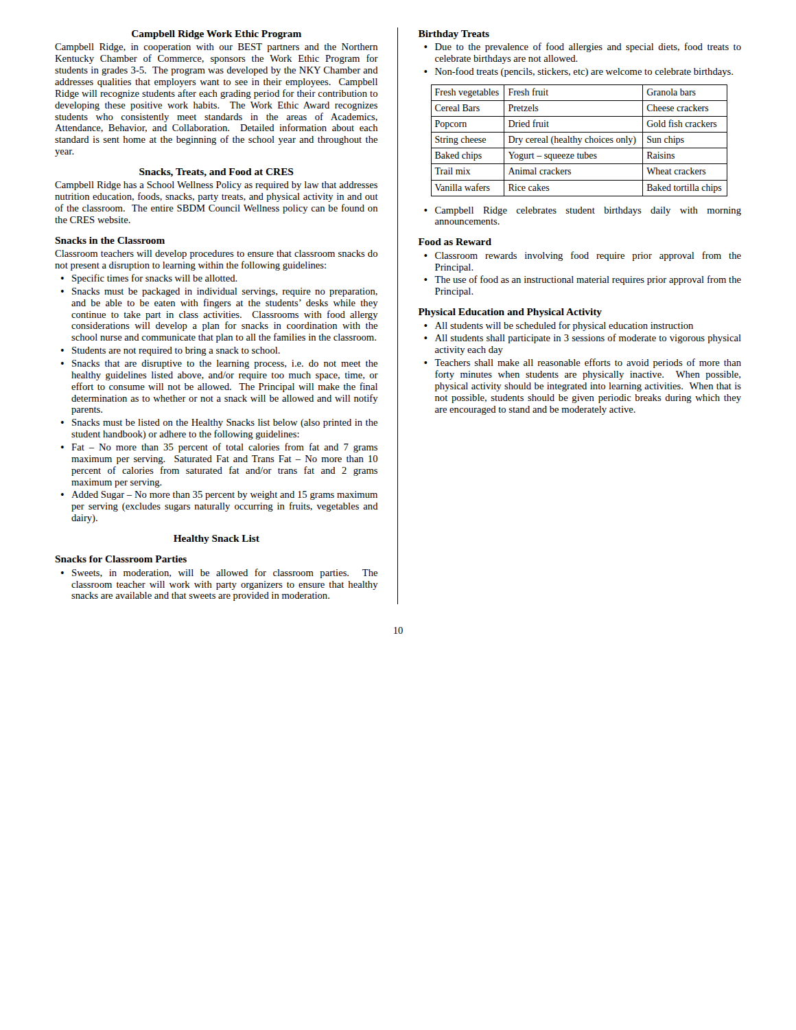Campbell Ridge Work Ethic Program
Campbell Ridge, in cooperation with our BEST partners and the Northern Kentucky Chamber of Commerce, sponsors the Work Ethic Program for students in grades 3-5. The program was developed by the NKY Chamber and addresses qualities that employers want to see in their employees. Campbell Ridge will recognize students after each grading period for their contribution to developing these positive work habits. The Work Ethic Award recognizes students who consistently meet standards in the areas of Academics, Attendance, Behavior, and Collaboration. Detailed information about each standard is sent home at the beginning of the school year and throughout the year.
Snacks, Treats, and Food at CRES
Campbell Ridge has a School Wellness Policy as required by law that addresses nutrition education, foods, snacks, party treats, and physical activity in and out of the classroom. The entire SBDM Council Wellness policy can be found on the CRES website.
Snacks in the Classroom
Classroom teachers will develop procedures to ensure that classroom snacks do not present a disruption to learning within the following guidelines:
Specific times for snacks will be allotted.
Snacks must be packaged in individual servings, require no preparation, and be able to be eaten with fingers at the students’ desks while they continue to take part in class activities. Classrooms with food allergy considerations will develop a plan for snacks in coordination with the school nurse and communicate that plan to all the families in the classroom.
Students are not required to bring a snack to school.
Snacks that are disruptive to the learning process, i.e. do not meet the healthy guidelines listed above, and/or require too much space, time, or effort to consume will not be allowed. The Principal will make the final determination as to whether or not a snack will be allowed and will notify parents.
Snacks must be listed on the Healthy Snacks list below (also printed in the student handbook) or adhere to the following guidelines:
Fat – No more than 35 percent of total calories from fat and 7 grams maximum per serving. Saturated Fat and Trans Fat – No more than 10 percent of calories from saturated fat and/or trans fat and 2 grams maximum per serving.
Added Sugar – No more than 35 percent by weight and 15 grams maximum per serving (excludes sugars naturally occurring in fruits, vegetables and dairy).
Healthy Snack List
Snacks for Classroom Parties
Sweets, in moderation, will be allowed for classroom parties. The classroom teacher will work with party organizers to ensure that healthy snacks are available and that sweets are provided in moderation.
Birthday Treats
Due to the prevalence of food allergies and special diets, food treats to celebrate birthdays are not allowed.
Non-food treats (pencils, stickers, etc) are welcome to celebrate birthdays.
| Fresh vegetables | Fresh fruit | Granola bars |
| Cereal Bars | Pretzels | Cheese crackers |
| Popcorn | Dried fruit | Gold fish crackers |
| String cheese | Dry cereal (healthy choices only) | Sun chips |
| Baked chips | Yogurt – squeeze tubes | Raisins |
| Trail mix | Animal crackers | Wheat crackers |
| Vanilla wafers | Rice cakes | Baked tortilla chips |
Campbell Ridge celebrates student birthdays daily with morning announcements.
Food as Reward
Classroom rewards involving food require prior approval from the Principal.
The use of food as an instructional material requires prior approval from the Principal.
Physical Education and Physical Activity
All students will be scheduled for physical education instruction
All students shall participate in 3 sessions of moderate to vigorous physical activity each day
Teachers shall make all reasonable efforts to avoid periods of more than forty minutes when students are physically inactive. When possible, physical activity should be integrated into learning activities. When that is not possible, students should be given periodic breaks during which they are encouraged to stand and be moderately active.
10